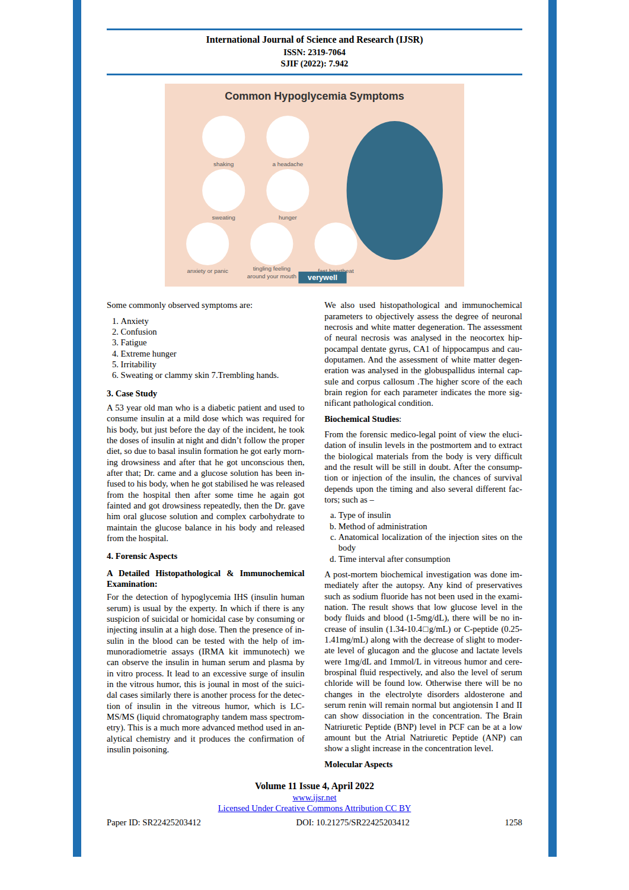International Journal of Science and Research (IJSR)
ISSN: 2319-7064
SJIF (2022): 7.942
Some commonly observed symptoms are:
Anxiety
Confusion
Fatigue
Extreme hunger
Irritability
Sweating or clammy skin 7.Trembling hands.
3. Case Study
A 53 year old man who is a diabetic patient and used to consume insulin at a mild dose which was required for his body, but just before the day of the incident, he took the doses of insulin at night and didn’t follow the proper diet, so due to basal insulin formation he got early morning drowsiness and after that he got unconscious then, after that; Dr. came and a glucose solution has been infused to his body, when he got stabilised he was released from the hospital then after some time he again got fainted and got drowsiness repeatedly, then the Dr. gave him oral glucose solution and complex carbohydrate to maintain the glucose balance in his body and released from the hospital.
4. Forensic Aspects
A Detailed Histopathological & Immunochemical Examination:
For the detection of hypoglycemia IHS (insulin human serum) is usual by the experty. In which if there is any suspicion of suicidal or homicidal case by consuming or injecting insulin at a high dose. Then the presence of insulin in the blood can be tested with the help of immunoradiometrie assays (IRMA kit immunotech) we can observe the insulin in human serum and plasma by in vitro process. It lead to an excessive surge of insulin in the vitrous humor, this is jounal in most of the suicidal cases similarly there is another process for the detection of insulin in the vitreous humor, which is LC-MS/MS (liquid chromatography tandem mass spectrometry). This is a much more advanced method used in analytical chemistry and it produces the confirmation of insulin poisoning.
We also used histopathological and immunochemical parameters to objectively assess the degree of neuronal necrosis and white matter degeneration. The assessment of neural necrosis was analysed in the neocortex hippocampal dentate gyrus, CA1 of hippocampus and caudoputamen. And the assessment of white matter degeneration was analysed in the globuspallidus internal capsule and corpus callosum .The higher score of the each brain region for each parameter indicates the more significant pathological condition.
Biochemical Studies:
From the forensic medico-legal point of view the elucidation of insulin levels in the postmortem and to extract the biological materials from the body is very difficult and the result will be still in doubt. After the consumption or injection of the insulin, the chances of survival depends upon the timing and also several different factors; such as –
Type of insulin
Method of administration
Anatomical localization of the injection sites on the body
Time interval after consumption
A post-mortem biochemical investigation was done immediately after the autopsy. Any kind of preservatives such as sodium fluoride has not been used in the examination. The result shows that low glucose level in the body fluids and blood (1-5mg/dL), there will be no increase of insulin (1.34-10.4□g/mL) or C-peptide (0.25-1.41mg/mL) along with the decrease of slight to moderate level of glucagon and the glucose and lactate levels were 1mg/dL and 1mmol/L in vitreous humor and cerebrospinal fluid respectively, and also the level of serum chloride will be found low. Otherwise there will be no changes in the electrolyte disorders aldosterone and serum renin will remain normal but angiotensin I and II can show dissociation in the concentration. The Brain Natriuretic Peptide (BNP) level in PCF can be at a low amount but the Atrial Natriuretic Peptide (ANP) can show a slight increase in the concentration level.
Molecular Aspects
Volume 11 Issue 4, April 2022
www.ijsr.net
Licensed Under Creative Commons Attribution CC BY
Paper ID: SR22425203412
DOI: 10.21275/SR22425203412
1258